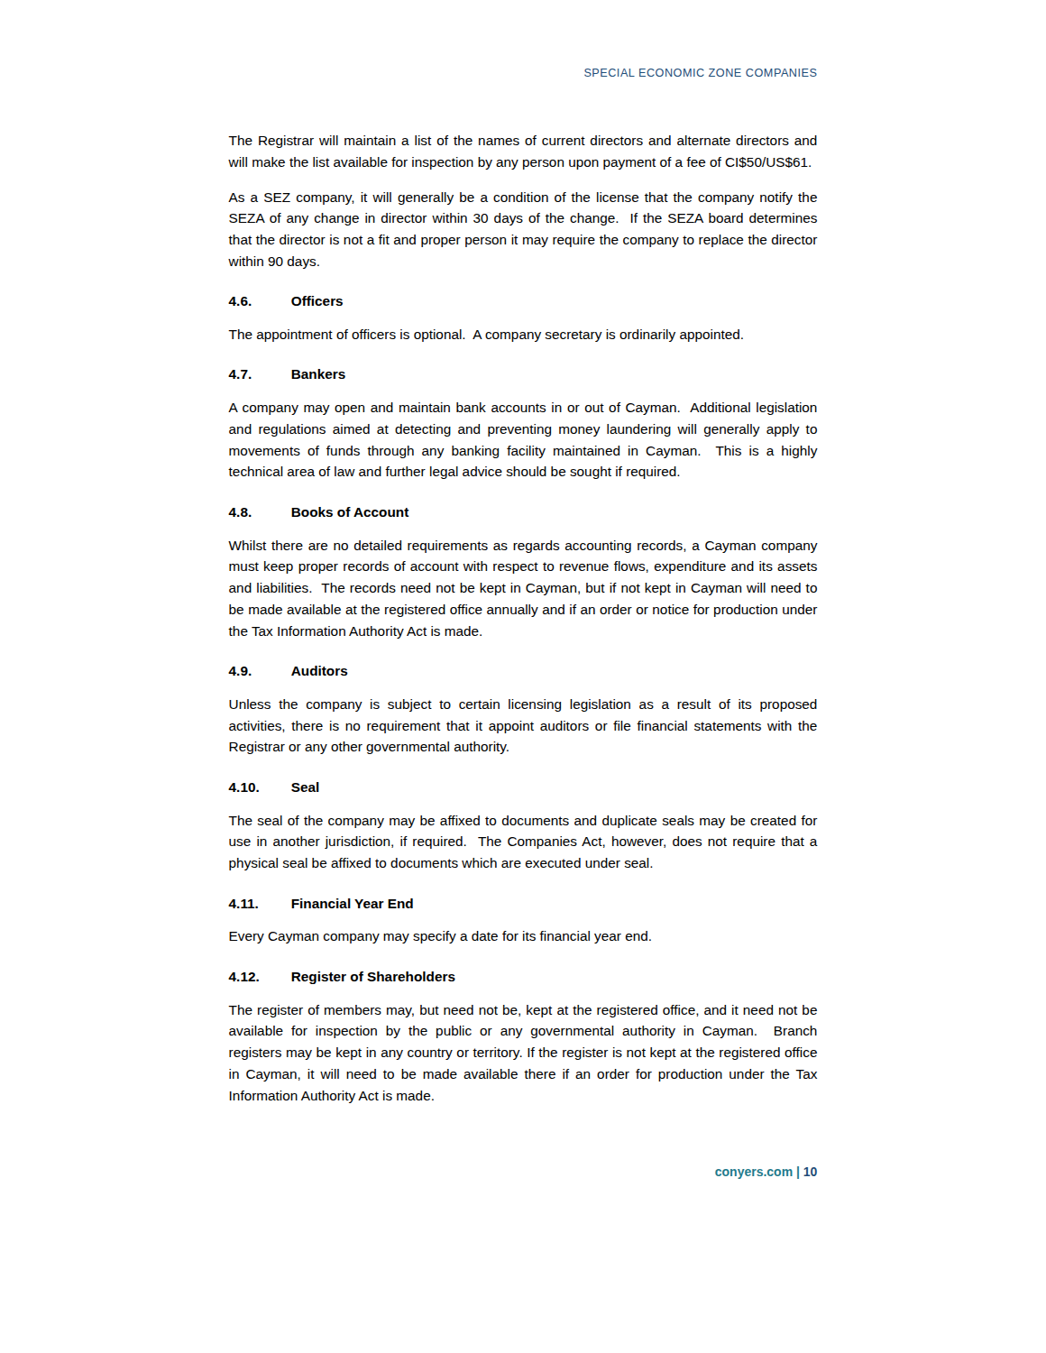Special Economic Zone Companies
The Registrar will maintain a list of the names of current directors and alternate directors and will make the list available for inspection by any person upon payment of a fee of CI$50/US$61.
As a SEZ company, it will generally be a condition of the license that the company notify the SEZA of any change in director within 30 days of the change. If the SEZA board determines that the director is not a fit and proper person it may require the company to replace the director within 90 days.
4.6. Officers
The appointment of officers is optional. A company secretary is ordinarily appointed.
4.7. Bankers
A company may open and maintain bank accounts in or out of Cayman. Additional legislation and regulations aimed at detecting and preventing money laundering will generally apply to movements of funds through any banking facility maintained in Cayman. This is a highly technical area of law and further legal advice should be sought if required.
4.8. Books of Account
Whilst there are no detailed requirements as regards accounting records, a Cayman company must keep proper records of account with respect to revenue flows, expenditure and its assets and liabilities. The records need not be kept in Cayman, but if not kept in Cayman will need to be made available at the registered office annually and if an order or notice for production under the Tax Information Authority Act is made.
4.9. Auditors
Unless the company is subject to certain licensing legislation as a result of its proposed activities, there is no requirement that it appoint auditors or file financial statements with the Registrar or any other governmental authority.
4.10. Seal
The seal of the company may be affixed to documents and duplicate seals may be created for use in another jurisdiction, if required. The Companies Act, however, does not require that a physical seal be affixed to documents which are executed under seal.
4.11. Financial Year End
Every Cayman company may specify a date for its financial year end.
4.12. Register of Shareholders
The register of members may, but need not be, kept at the registered office, and it need not be available for inspection by the public or any governmental authority in Cayman. Branch registers may be kept in any country or territory. If the register is not kept at the registered office in Cayman, it will need to be made available there if an order for production under the Tax Information Authority Act is made.
conyers.com | 10